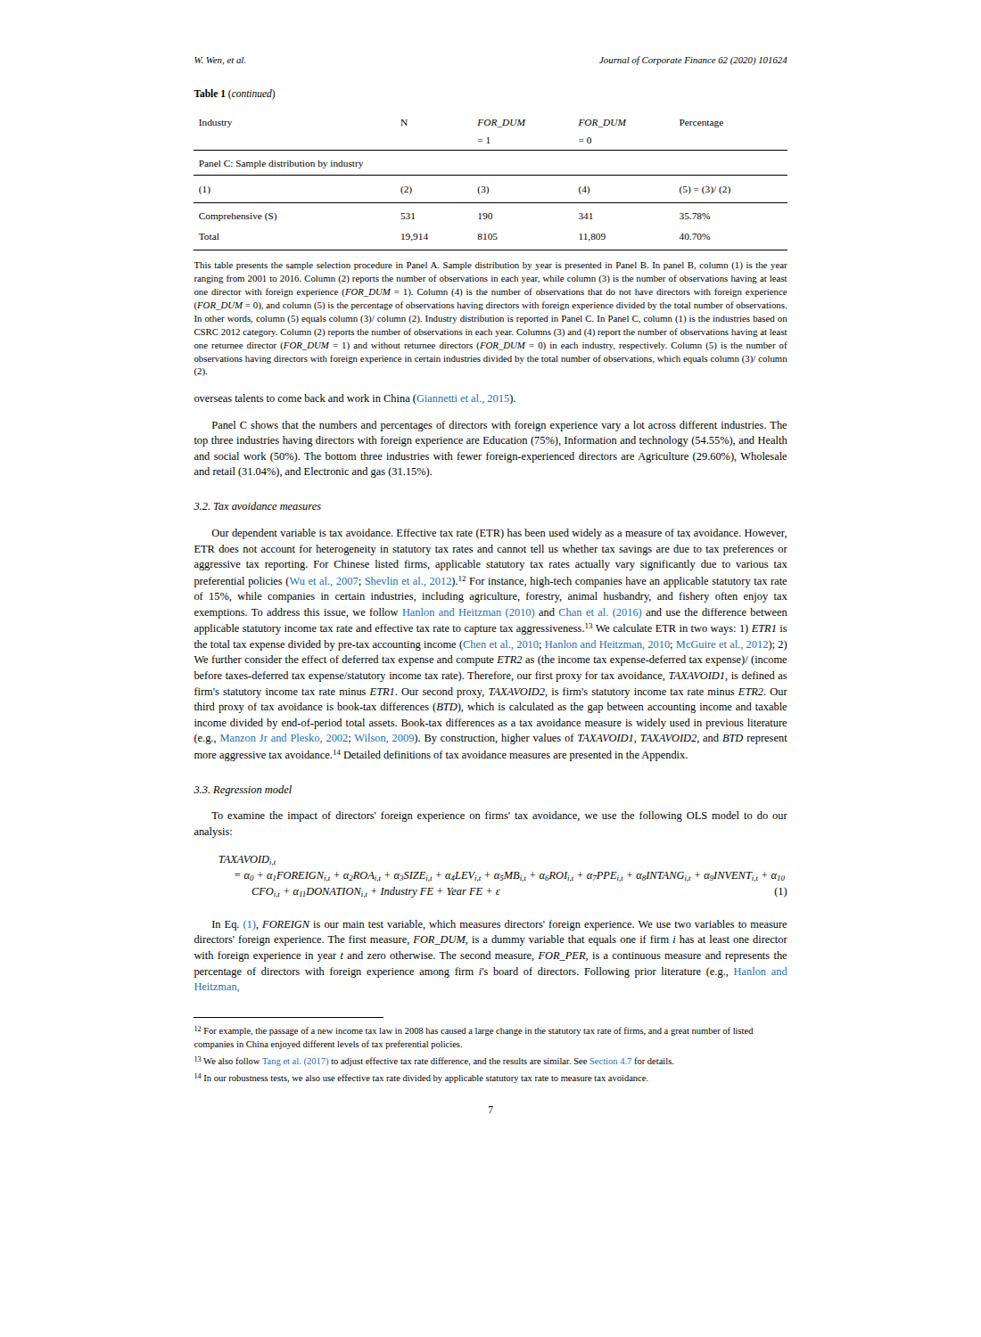W. Wen, et al.
Journal of Corporate Finance 62 (2020) 101624
Table 1 (continued)
| Panel C: Sample distribution by industry |
| Industry | N | FOR_DUM | FOR_DUM | Percentage |
| | | = 1 | = 0 | |
| (1) | (2) | (3) | (4) | (5) = (3)/ (2) |
| Comprehensive (S) | 531 | 190 | 341 | 35.78% |
| Total | 19,914 | 8105 | 11,809 | 40.70% |
This table presents the sample selection procedure in Panel A. Sample distribution by year is presented in Panel B. In panel B, column (1) is the year ranging from 2001 to 2016. Column (2) reports the number of observations in each year, while column (3) is the number of observations having at least one director with foreign experience (FOR_DUM = 1). Column (4) is the number of observations that do not have directors with foreign experience (FOR_DUM = 0), and column (5) is the percentage of observations having directors with foreign experience divided by the total number of observations. In other words, column (5) equals column (3)/ column (2). Industry distribution is reported in Panel C. In Panel C, column (1) is the industries based on CSRC 2012 category. Column (2) reports the number of observations in each year. Columns (3) and (4) report the number of observations having at least one returnee director (FOR_DUM = 1) and without returnee directors (FOR_DUM = 0) in each industry, respectively. Column (5) is the number of observations having directors with foreign experience in certain industries divided by the total number of observations, which equals column (3)/ column (2).
overseas talents to come back and work in China (Giannetti et al., 2015).
Panel C shows that the numbers and percentages of directors with foreign experience vary a lot across different industries. The top three industries having directors with foreign experience are Education (75%), Information and technology (54.55%), and Health and social work (50%). The bottom three industries with fewer foreign-experienced directors are Agriculture (29.60%), Wholesale and retail (31.04%), and Electronic and gas (31.15%).
3.2. Tax avoidance measures
Our dependent variable is tax avoidance. Effective tax rate (ETR) has been used widely as a measure of tax avoidance. However, ETR does not account for heterogeneity in statutory tax rates and cannot tell us whether tax savings are due to tax preferences or aggressive tax reporting. For Chinese listed firms, applicable statutory tax rates actually vary significantly due to various tax preferential policies (Wu et al., 2007; Shevlin et al., 2012).12 For instance, high-tech companies have an applicable statutory tax rate of 15%, while companies in certain industries, including agriculture, forestry, animal husbandry, and fishery often enjoy tax exemptions. To address this issue, we follow Hanlon and Heitzman (2010) and Chan et al. (2016) and use the difference between applicable statutory income tax rate and effective tax rate to capture tax aggressiveness.13 We calculate ETR in two ways: 1) ETR1 is the total tax expense divided by pre-tax accounting income (Chen et al., 2010; Hanlon and Heitzman, 2010; McGuire et al., 2012); 2) We further consider the effect of deferred tax expense and compute ETR2 as (the income tax expense-deferred tax expense)/ (income before taxes-deferred tax expense/statutory income tax rate). Therefore, our first proxy for tax avoidance, TAXAVOID1, is defined as firm's statutory income tax rate minus ETR1. Our second proxy, TAXAVOID2, is firm's statutory income tax rate minus ETR2. Our third proxy of tax avoidance is book-tax differences (BTD), which is calculated as the gap between accounting income and taxable income divided by end-of-period total assets. Book-tax differences as a tax avoidance measure is widely used in previous literature (e.g., Manzon Jr and Plesko, 2002; Wilson, 2009). By construction, higher values of TAXAVOID1, TAXAVOID2, and BTD represent more aggressive tax avoidance.14 Detailed definitions of tax avoidance measures are presented in the Appendix.
3.3. Regression model
To examine the impact of directors' foreign experience on firms' tax avoidance, we use the following OLS model to do our analysis:
TAXAVOIDi,t = α0 + α1FOREIGNi,t + α2ROAi,t + α3SIZEi,t + α4LEVi,t + α5MBi,t + α6ROIi,t + α7PPEi,t + α8INTANGi,t + α9INVENTi,t + α10 CFOi,t + α11DONATIONi,t + Industry FE + Year FE + ε(1)
In Eq. (1), FOREIGN is our main test variable, which measures directors' foreign experience. We use two variables to measure directors' foreign experience. The first measure, FOR_DUM, is a dummy variable that equals one if firm i has at least one director with foreign experience in year t and zero otherwise. The second measure, FOR_PER, is a continuous measure and represents the percentage of directors with foreign experience among firm i's board of directors. Following prior literature (e.g., Hanlon and Heitzman,
12 For example, the passage of a new income tax law in 2008 has caused a large change in the statutory tax rate of firms, and a great number of listed companies in China enjoyed different levels of tax preferential policies.
13 We also follow Tang et al. (2017) to adjust effective tax rate difference, and the results are similar. See Section 4.7 for details.
14 In our robustness tests, we also use effective tax rate divided by applicable statutory tax rate to measure tax avoidance.
7